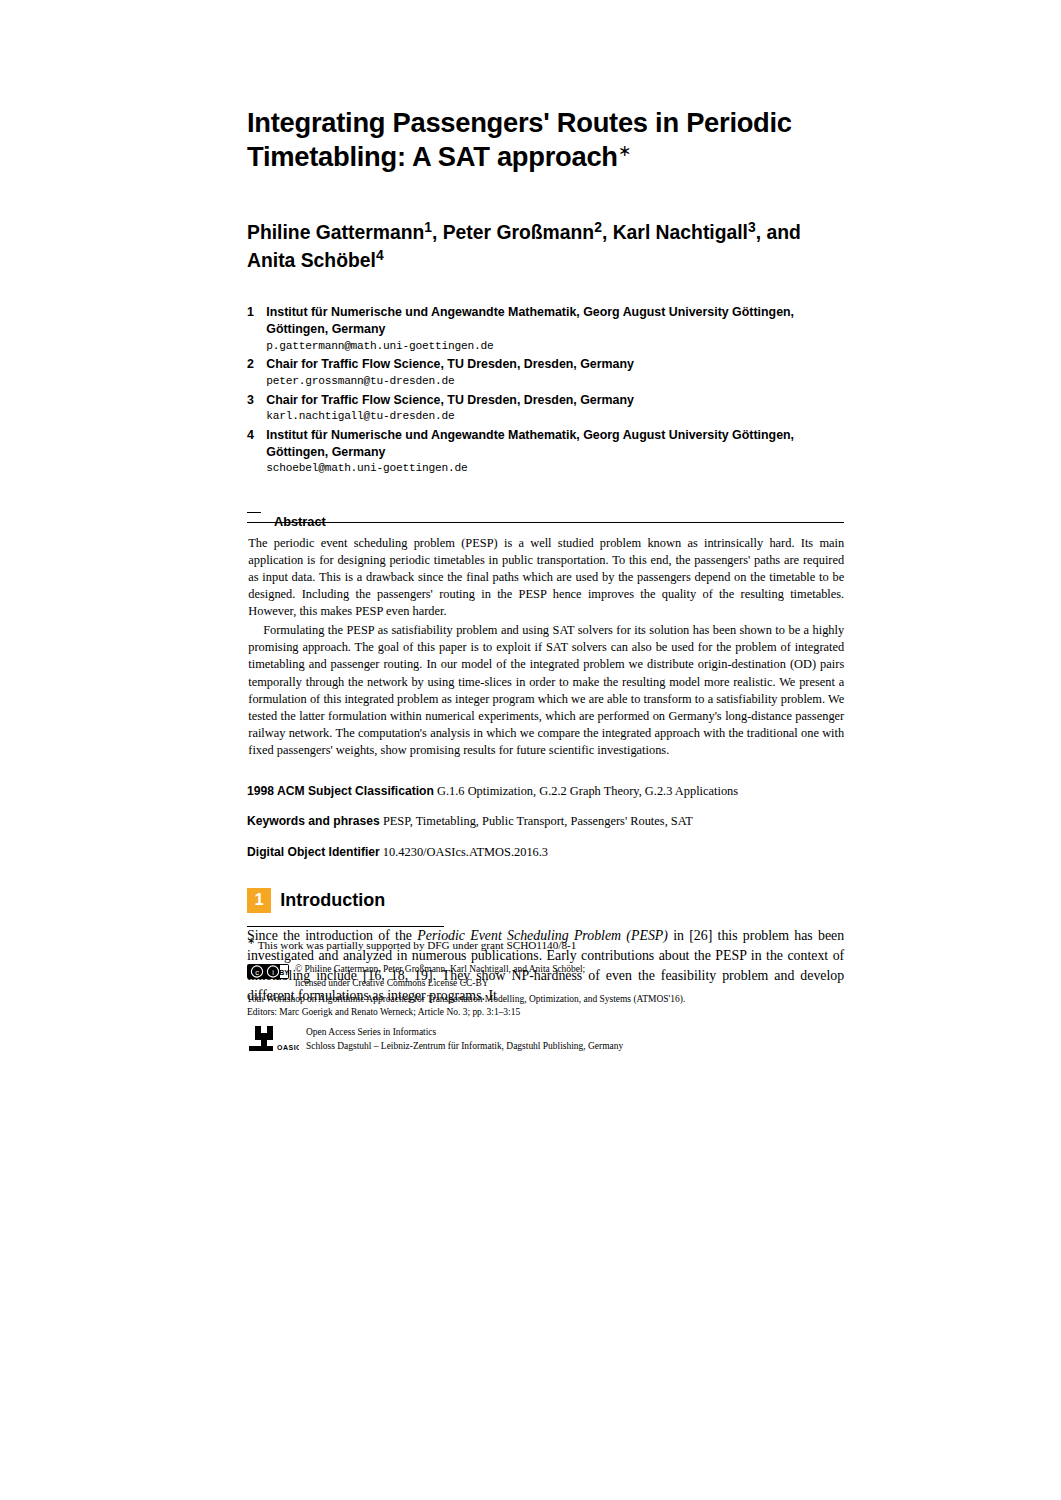Integrating Passengers' Routes in Periodic Timetabling: A SAT approach∗
Philine Gattermann1, Peter Großmann2, Karl Nachtigall3, and Anita Schöbel4
1
Institut für Numerische und Angewandte Mathematik, Georg August University Göttingen, Göttingen, Germany
p.gattermann@math.uni-goettingen.de
2
Chair for Traffic Flow Science, TU Dresden, Dresden, Germany
peter.grossmann@tu-dresden.de
3
Chair for Traffic Flow Science, TU Dresden, Dresden, Germany
karl.nachtigall@tu-dresden.de
4
Institut für Numerische und Angewandte Mathematik, Georg August University Göttingen, Göttingen, Germany
schoebel@math.uni-goettingen.de
Abstract
The periodic event scheduling problem (PESP) is a well studied problem known as intrinsically hard. Its main application is for designing periodic timetables in public transportation. To this end, the passengers' paths are required as input data. This is a drawback since the final paths which are used by the passengers depend on the timetable to be designed. Including the passengers' routing in the PESP hence improves the quality of the resulting timetables. However, this makes PESP even harder.
Formulating the PESP as satisfiability problem and using SAT solvers for its solution has been shown to be a highly promising approach. The goal of this paper is to exploit if SAT solvers can also be used for the problem of integrated timetabling and passenger routing. In our model of the integrated problem we distribute origin-destination (OD) pairs temporally through the network by using time-slices in order to make the resulting model more realistic. We present a formulation of this integrated problem as integer program which we are able to transform to a satisfiability problem. We tested the latter formulation within numerical experiments, which are performed on Germany's long-distance passenger railway network. The computation's analysis in which we compare the integrated approach with the traditional one with fixed passengers' weights, show promising results for future scientific investigations.
1998 ACM Subject Classification G.1.6 Optimization, G.2.2 Graph Theory, G.2.3 Applications
Keywords and phrases PESP, Timetabling, Public Transport, Passengers' Routes, SAT
Digital Object Identifier 10.4230/OASIcs.ATMOS.2016.3
1
Introduction
Since the introduction of the Periodic Event Scheduling Problem (PESP) in [26] this problem has been investigated and analyzed in numerous publications. Early contributions about the PESP in the context of timetabling include [16, 18, 19]. They show NP-hardness of even the feasibility problem and develop different formulations as integer programs. It
∗ This work was partially supported by DFG under grant SCHO1140/8-1
c i BY
© Philine Gattermann, Peter Großmann, Karl Nachtigall, and Anita Schöbel;
licensed under Creative Commons License CC-BY
16th Workshop on Algorithmic Approaches for Transportation Modelling, Optimization, and Systems (ATMOS'16).
Editors: Marc Goerigk and Renato Werneck; Article No. 3; pp. 3:1–3:15
OASICS
Open Access Series in Informatics
Schloss Dagstuhl – Leibniz-Zentrum für Informatik, Dagstuhl Publishing, Germany